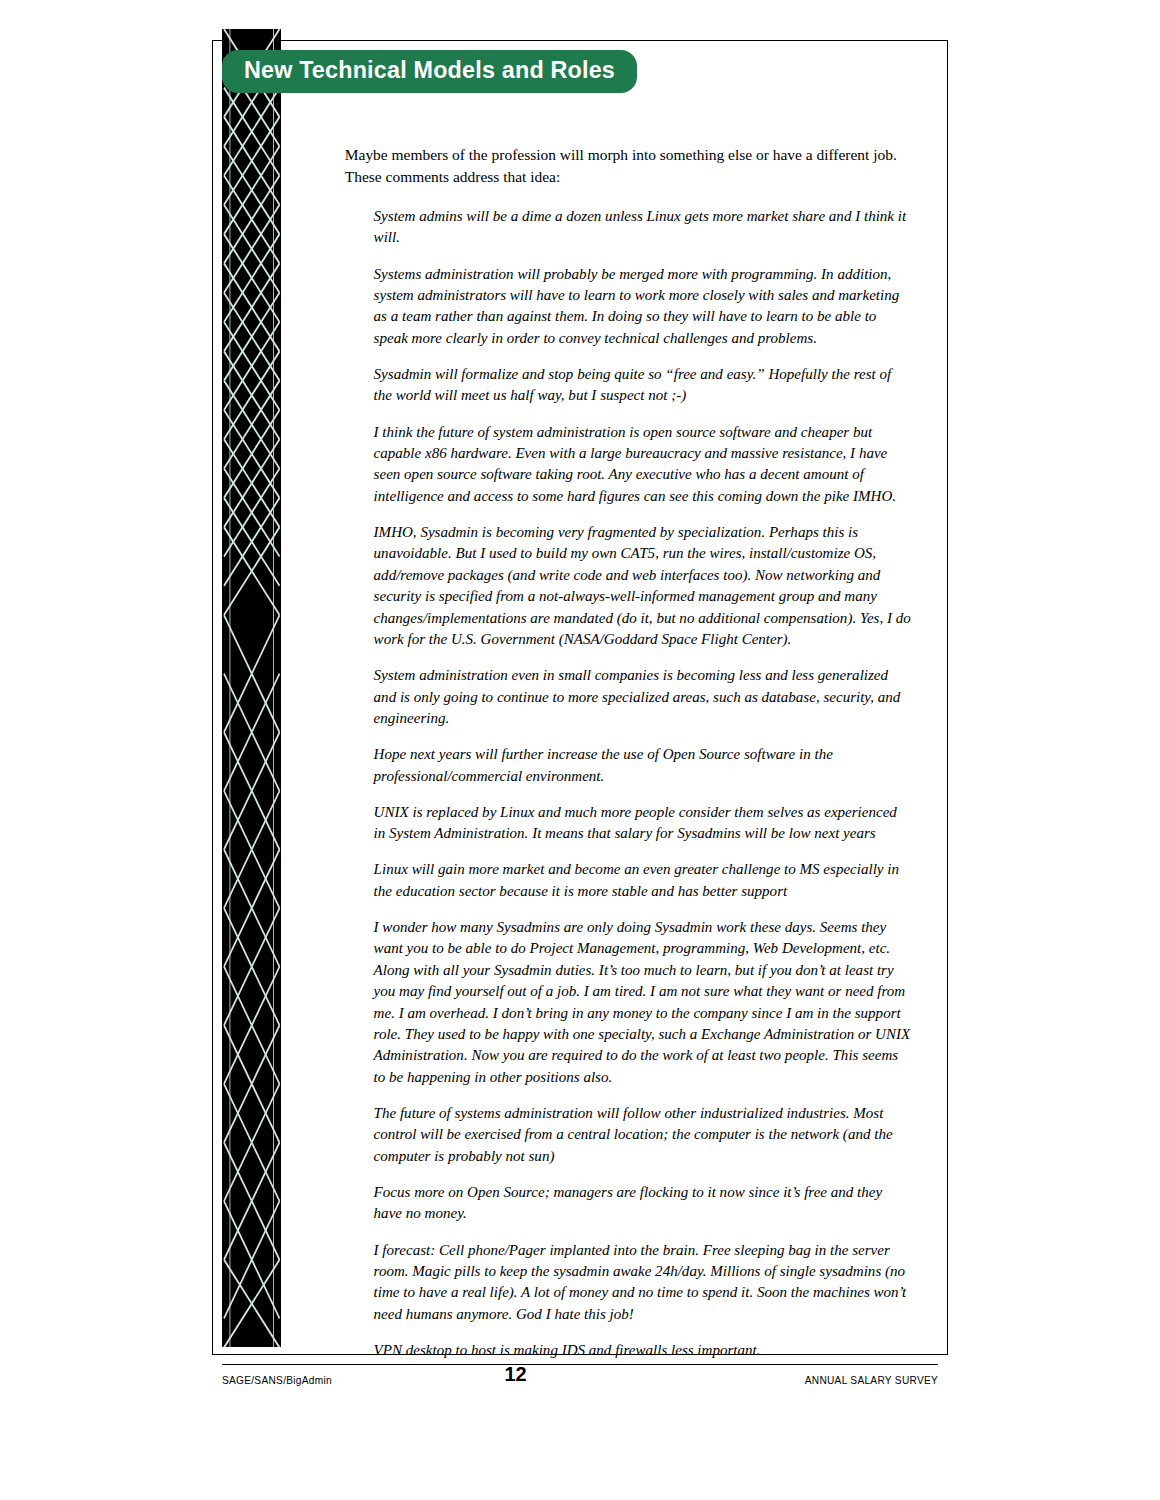New Technical Models and Roles
Maybe members of the profession will morph into something else or have a different job. These comments address that idea:
System admins will be a dime a dozen unless Linux gets more market share and I think it will.
Systems administration will probably be merged more with programming. In addition, system administrators will have to learn to work more closely with sales and marketing as a team rather than against them. In doing so they will have to learn to be able to speak more clearly in order to convey technical challenges and problems.
Sysadmin will formalize and stop being quite so “free and easy.” Hopefully the rest of the world will meet us half way, but I suspect not ;-)
I think the future of system administration is open source software and cheaper but capable x86 hardware. Even with a large bureaucracy and massive resistance, I have seen open source software taking root. Any executive who has a decent amount of intelligence and access to some hard figures can see this coming down the pike IMHO.
IMHO, Sysadmin is becoming very fragmented by specialization. Perhaps this is unavoidable. But I used to build my own CAT5, run the wires, install/customize OS, add/remove packages (and write code and web interfaces too). Now networking and security is specified from a not-always-well-informed management group and many changes/implementations are mandated (do it, but no additional compensation). Yes, I do work for the U.S. Government (NASA/Goddard Space Flight Center).
System administration even in small companies is becoming less and less generalized and is only going to continue to more specialized areas, such as database, security, and engineering.
Hope next years will further increase the use of Open Source software in the professional/commercial environment.
UNIX is replaced by Linux and much more people consider them selves as experienced in System Administration. It means that salary for Sysadmins will be low next years
Linux will gain more market and become an even greater challenge to MS especially in the education sector because it is more stable and has better support
I wonder how many Sysadmins are only doing Sysadmin work these days. Seems they want you to be able to do Project Management, programming, Web Development, etc. Along with all your Sysadmin duties. It’s too much to learn, but if you don’t at least try you may find yourself out of a job. I am tired. I am not sure what they want or need from me. I am overhead. I don’t bring in any money to the company since I am in the support role. They used to be happy with one specialty, such a Exchange Administration or UNIX Administration. Now you are required to do the work of at least two people. This seems to be happening in other positions also.
The future of systems administration will follow other industrialized industries. Most control will be exercised from a central location; the computer is the network (and the computer is probably not sun)
Focus more on Open Source; managers are flocking to it now since it’s free and they have no money.
I forecast: Cell phone/Pager implanted into the brain. Free sleeping bag in the server room. Magic pills to keep the sysadmin awake 24h/day. Millions of single sysadmins (no time to have a real life). A lot of money and no time to spend it. Soon the machines won’t need humans anymore. God I hate this job!
VPN desktop to host is making IDS and firewalls less important.
SAGE/SANS/BigAdmin
12
ANNUAL SALARY SURVEY